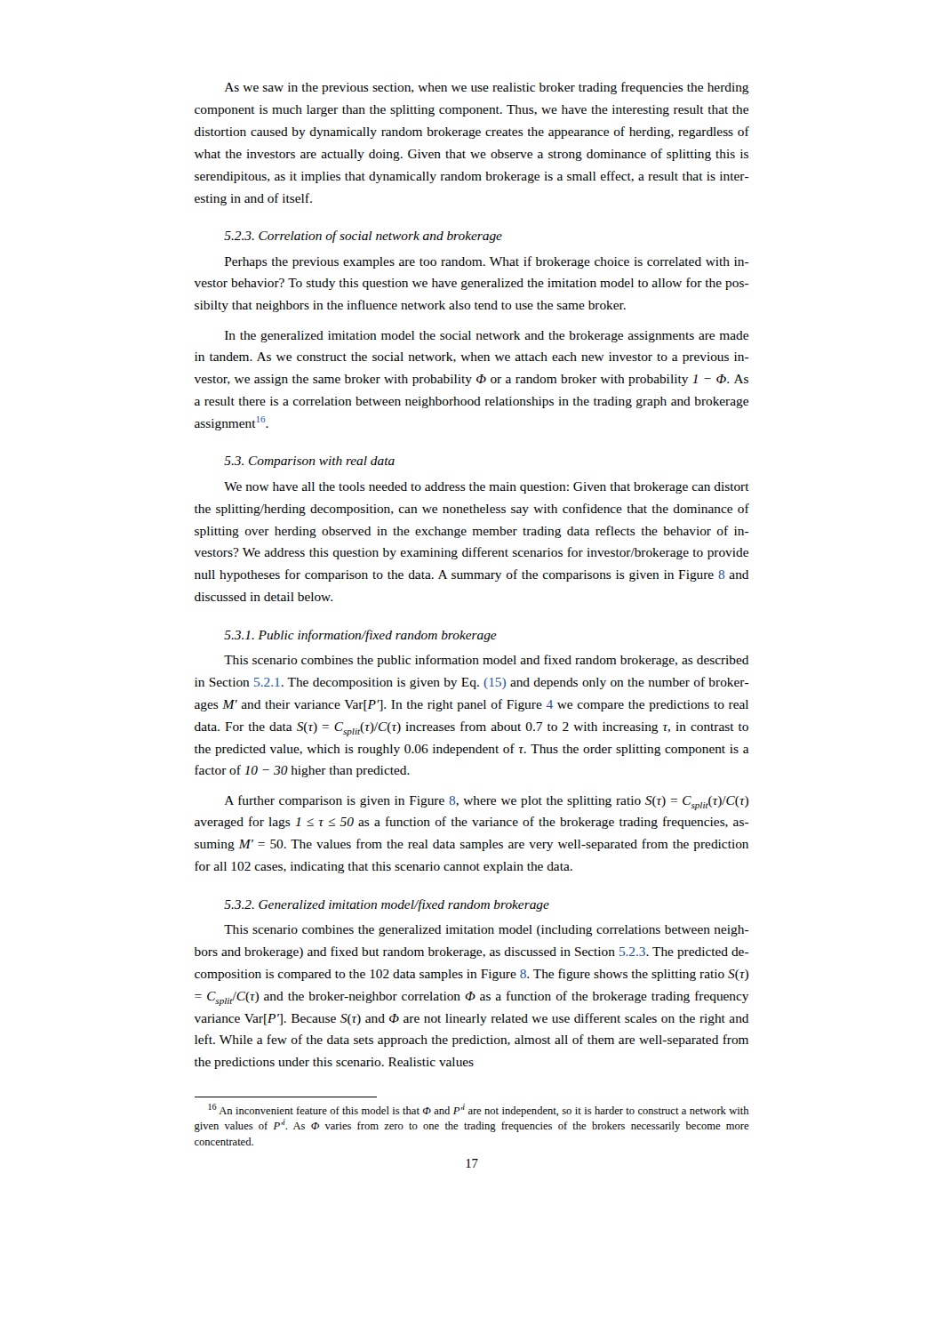As we saw in the previous section, when we use realistic broker trading frequencies the herding component is much larger than the splitting component. Thus, we have the interesting result that the distortion caused by dynamically random brokerage creates the appearance of herding, regardless of what the investors are actually doing. Given that we observe a strong dominance of splitting this is serendipitous, as it implies that dynamically random brokerage is a small effect, a result that is interesting in and of itself.
5.2.3. Correlation of social network and brokerage
Perhaps the previous examples are too random. What if brokerage choice is correlated with investor behavior? To study this question we have generalized the imitation model to allow for the possibilty that neighbors in the influence network also tend to use the same broker.
In the generalized imitation model the social network and the brokerage assignments are made in tandem. As we construct the social network, when we attach each new investor to a previous investor, we assign the same broker with probability Φ or a random broker with probability 1 − Φ. As a result there is a correlation between neighborhood relationships in the trading graph and brokerage assignment16.
5.3. Comparison with real data
We now have all the tools needed to address the main question: Given that brokerage can distort the splitting/herding decomposition, can we nonetheless say with confidence that the dominance of splitting over herding observed in the exchange member trading data reflects the behavior of investors? We address this question by examining different scenarios for investor/brokerage to provide null hypotheses for comparison to the data. A summary of the comparisons is given in Figure 8 and discussed in detail below.
5.3.1. Public information/fixed random brokerage
This scenario combines the public information model and fixed random brokerage, as described in Section 5.2.1. The decomposition is given by Eq. (15) and depends only on the number of brokerages M′ and their variance Var[P′]. In the right panel of Figure 4 we compare the predictions to real data. For the data S(τ) = Csplit(τ)/C(τ) increases from about 0.7 to 2 with increasing τ, in contrast to the predicted value, which is roughly 0.06 independent of τ. Thus the order splitting component is a factor of 10 − 30 higher than predicted.
A further comparison is given in Figure 8, where we plot the splitting ratio S(τ) = Csplit(τ)/C(τ) averaged for lags 1 ≤ τ ≤ 50 as a function of the variance of the brokerage trading frequencies, assuming M′ = 50. The values from the real data samples are very well-separated from the prediction for all 102 cases, indicating that this scenario cannot explain the data.
5.3.2. Generalized imitation model/fixed random brokerage
This scenario combines the generalized imitation model (including correlations between neighbors and brokerage) and fixed but random brokerage, as discussed in Section 5.2.3. The predicted decomposition is compared to the 102 data samples in Figure 8. The figure shows the splitting ratio S(τ) = Csplit/C(τ) and the broker-neighbor correlation Φ as a function of the brokerage trading frequency variance Var[P′]. Because S(τ) and Φ are not linearly related we use different scales on the right and left. While a few of the data sets approach the prediction, almost all of them are well-separated from the predictions under this scenario. Realistic values
16 An inconvenient feature of this model is that Φ and P′i are not independent, so it is harder to construct a network with given values of P′i. As Φ varies from zero to one the trading frequencies of the brokers necessarily become more concentrated.
17